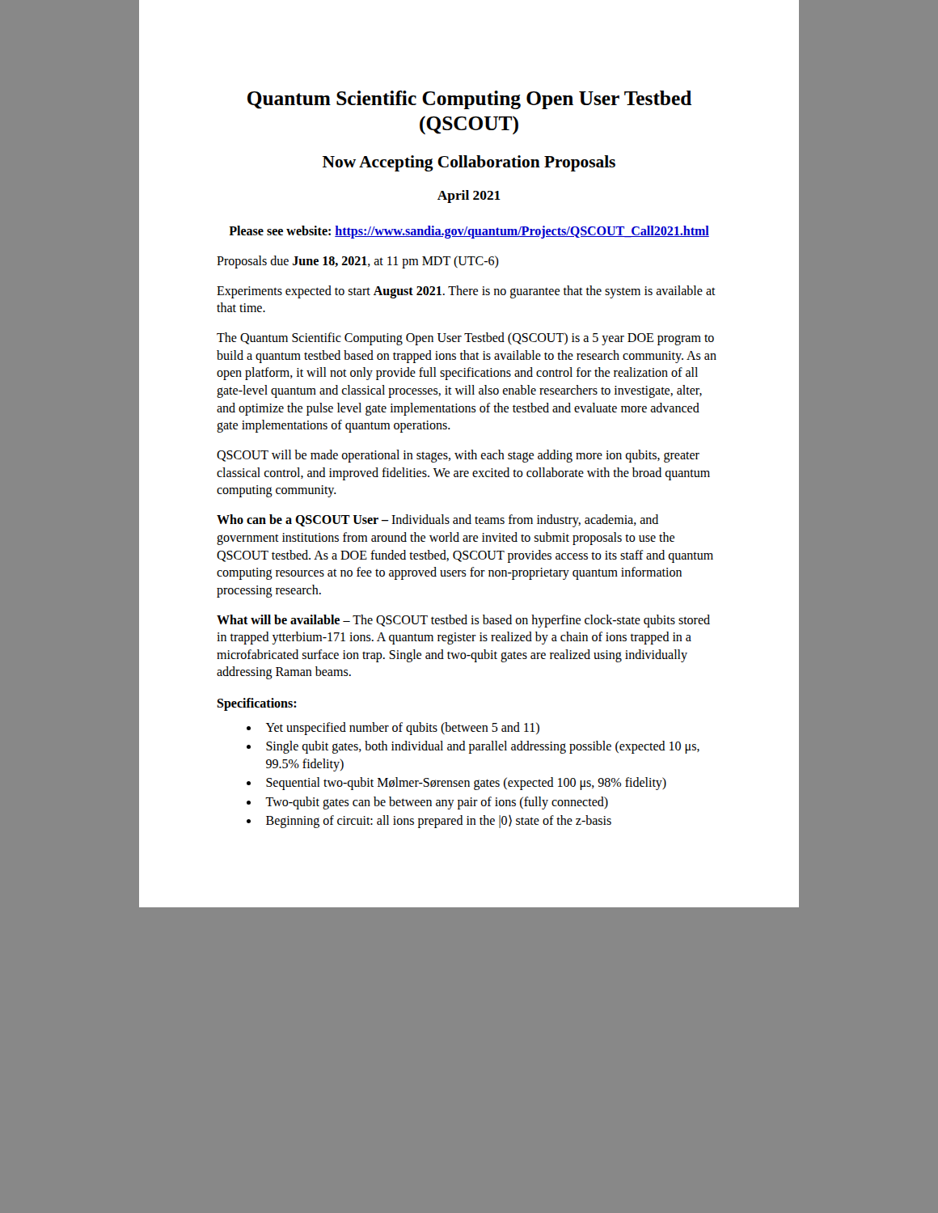Quantum Scientific Computing Open User Testbed
(QSCOUT)
Now Accepting Collaboration Proposals
April 2021
Please see website: https://www.sandia.gov/quantum/Projects/QSCOUT_Call2021.html
Proposals due June 18, 2021, at 11 pm MDT (UTC-6)
Experiments expected to start August 2021. There is no guarantee that the system is available at that time.
The Quantum Scientific Computing Open User Testbed (QSCOUT) is a 5 year DOE program to build a quantum testbed based on trapped ions that is available to the research community. As an open platform, it will not only provide full specifications and control for the realization of all gate-level quantum and classical processes, it will also enable researchers to investigate, alter, and optimize the pulse level gate implementations of the testbed and evaluate more advanced gate implementations of quantum operations.
QSCOUT will be made operational in stages, with each stage adding more ion qubits, greater classical control, and improved fidelities. We are excited to collaborate with the broad quantum computing community.
Who can be a QSCOUT User – Individuals and teams from industry, academia, and government institutions from around the world are invited to submit proposals to use the QSCOUT testbed. As a DOE funded testbed, QSCOUT provides access to its staff and quantum computing resources at no fee to approved users for non-proprietary quantum information processing research.
What will be available – The QSCOUT testbed is based on hyperfine clock-state qubits stored in trapped ytterbium-171 ions. A quantum register is realized by a chain of ions trapped in a microfabricated surface ion trap. Single and two-qubit gates are realized using individually addressing Raman beams.
Specifications:
Yet unspecified number of qubits (between 5 and 11)
Single qubit gates, both individual and parallel addressing possible (expected 10 μs, 99.5% fidelity)
Sequential two-qubit Mølmer-Sørensen gates (expected 100 μs, 98% fidelity)
Two-qubit gates can be between any pair of ions (fully connected)
Beginning of circuit: all ions prepared in the |0⟩ state of the z-basis